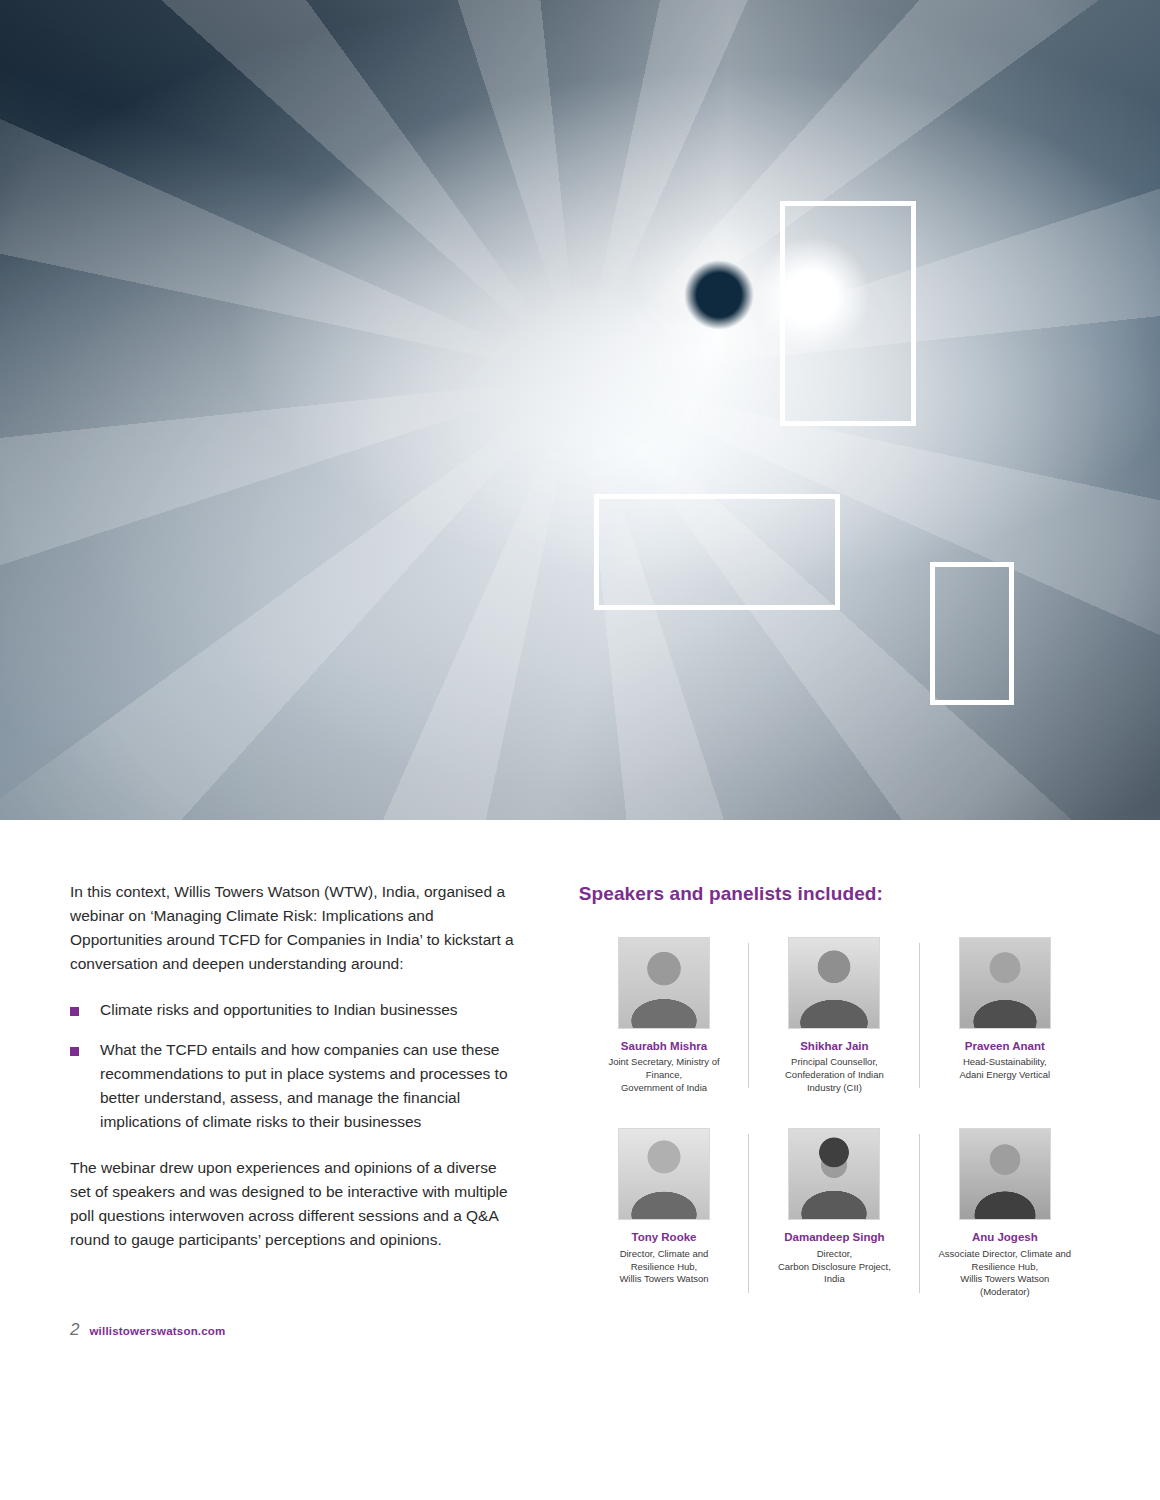In this context, Willis Towers Watson (WTW), India, organised a webinar on ‘Managing Climate Risk: Implications and Opportunities around TCFD for Companies in India’ to kickstart a conversation and deepen understanding around:
Climate risks and opportunities to Indian businesses
What the TCFD entails and how companies can use these recommendations to put in place systems and processes to better understand, assess, and manage the financial implications of climate risks to their businesses
The webinar drew upon experiences and opinions of a diverse set of speakers and was designed to be interactive with multiple poll questions interwoven across different sessions and a Q&A round to gauge participants’ perceptions and opinions.
Speakers and panelists included:
Saurabh Mishra
Joint Secretary, Ministry of Finance,
Government of India
Shikhar Jain
Principal Counsellor,
Confederation of Indian Industry (CII)
Praveen Anant
Head-Sustainability,
Adani Energy Vertical
Tony Rooke
Director, Climate and Resilience Hub,
Willis Towers Watson
Damandeep Singh
Director,
Carbon Disclosure Project, India
Anu Jogesh
Associate Director, Climate and Resilience Hub,
Willis Towers Watson (Moderator)
2 willistowerswatson.com